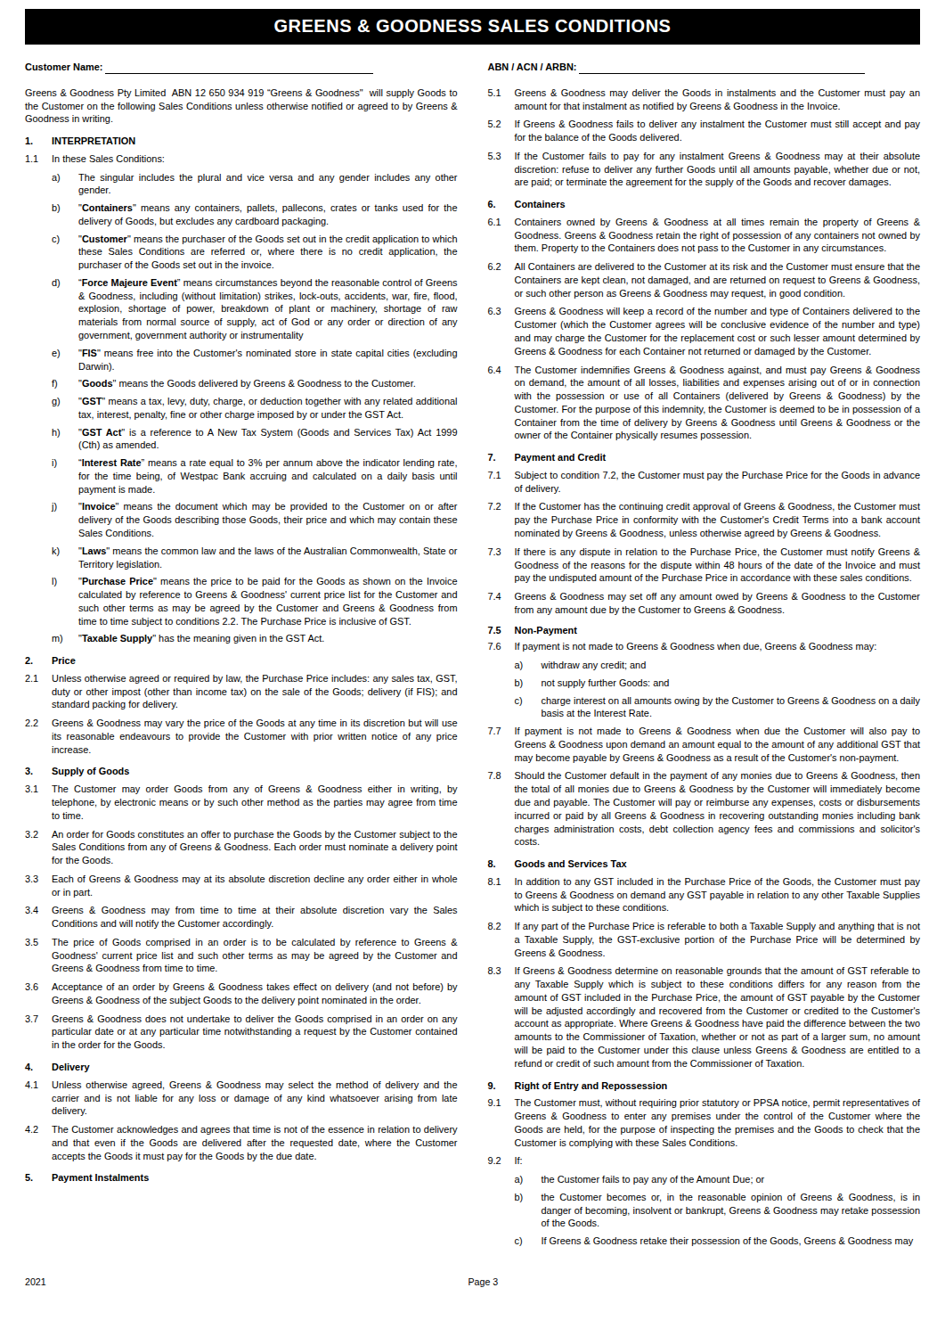GREENS & GOODNESS SALES CONDITIONS
Customer Name:
Greens & Goodness Pty Limited ABN 12 650 934 919 “Greens & Goodness" will supply Goods to the Customer on the following Sales Conditions unless otherwise notified or agreed to by Greens & Goodness in writing.
1.
INTERPRETATION
1.1
In these Sales Conditions:
a)
The singular includes the plural and vice versa and any gender includes any other gender.
b)
"Containers" means any containers, pallets, pallecons, crates or tanks used for the delivery of Goods, but excludes any cardboard packaging.
c)
"Customer" means the purchaser of the Goods set out in the credit application to which these Sales Conditions are referred or, where there is no credit application, the purchaser of the Goods set out in the invoice.
d)
“Force Majeure Event” means circumstances beyond the reasonable control of Greens & Goodness, including (without limitation) strikes, lock-outs, accidents, war, fire, flood, explosion, shortage of power, breakdown of plant or machinery, shortage of raw materials from normal source of supply, act of God or any order or direction of any government, government authority or instrumentality
e)
"FIS" means free into the Customer's nominated store in state capital cities (excluding Darwin).
f)
"Goods" means the Goods delivered by Greens & Goodness to the Customer.
g)
"GST" means a tax, levy, duty, charge, or deduction together with any related additional tax, interest, penalty, fine or other charge imposed by or under the GST Act.
h)
"GST Act" is a reference to A New Tax System (Goods and Services Tax) Act 1999 (Cth) as amended.
i)
“Interest Rate” means a rate equal to 3% per annum above the indicator lending rate, for the time being, of Westpac Bank accruing and calculated on a daily basis until payment is made.
j)
"Invoice" means the document which may be provided to the Customer on or after delivery of the Goods describing those Goods, their price and which may contain these Sales Conditions.
k)
"Laws" means the common law and the laws of the Australian Commonwealth, State or Territory legislation.
l)
"Purchase Price" means the price to be paid for the Goods as shown on the Invoice calculated by reference to Greens & Goodness' current price list for the Customer and such other terms as may be agreed by the Customer and Greens & Goodness from time to time subject to conditions 2.2. The Purchase Price is inclusive of GST.
m)
"Taxable Supply" has the meaning given in the GST Act.
2.
Price
2.1
Unless otherwise agreed or required by law, the Purchase Price includes: any sales tax, GST, duty or other impost (other than income tax) on the sale of the Goods; delivery (if FIS); and standard packing for delivery.
2.2
Greens & Goodness may vary the price of the Goods at any time in its discretion but will use its reasonable endeavours to provide the Customer with prior written notice of any price increase.
3.
Supply of Goods
3.1
The Customer may order Goods from any of Greens & Goodness either in writing, by telephone, by electronic means or by such other method as the parties may agree from time to time.
3.2
An order for Goods constitutes an offer to purchase the Goods by the Customer subject to the Sales Conditions from any of Greens & Goodness. Each order must nominate a delivery point for the Goods.
3.3
Each of Greens & Goodness may at its absolute discretion decline any order either in whole or in part.
3.4
Greens & Goodness may from time to time at their absolute discretion vary the Sales Conditions and will notify the Customer accordingly.
3.5
The price of Goods comprised in an order is to be calculated by reference to Greens & Goodness' current price list and such other terms as may be agreed by the Customer and Greens & Goodness from time to time.
3.6
Acceptance of an order by Greens & Goodness takes effect on delivery (and not before) by Greens & Goodness of the subject Goods to the delivery point nominated in the order.
3.7
Greens & Goodness does not undertake to deliver the Goods comprised in an order on any particular date or at any particular time notwithstanding a request by the Customer contained in the order for the Goods.
4.
Delivery
4.1
Unless otherwise agreed, Greens & Goodness may select the method of delivery and the carrier and is not liable for any loss or damage of any kind whatsoever arising from late delivery.
4.2
The Customer acknowledges and agrees that time is not of the essence in relation to delivery and that even if the Goods are delivered after the requested date, where the Customer accepts the Goods it must pay for the Goods by the due date.
5.
Payment Instalments
ABN / ACN / ARBN:
5.1
Greens & Goodness may deliver the Goods in instalments and the Customer must pay an amount for that instalment as notified by Greens & Goodness in the Invoice.
5.2
If Greens & Goodness fails to deliver any instalment the Customer must still accept and pay for the balance of the Goods delivered.
5.3
If the Customer fails to pay for any instalment Greens & Goodness may at their absolute discretion: refuse to deliver any further Goods until all amounts payable, whether due or not, are paid; or terminate the agreement for the supply of the Goods and recover damages.
6.
Containers
6.1
Containers owned by Greens & Goodness at all times remain the property of Greens & Goodness. Greens & Goodness retain the right of possession of any containers not owned by them. Property to the Containers does not pass to the Customer in any circumstances.
6.2
All Containers are delivered to the Customer at its risk and the Customer must ensure that the Containers are kept clean, not damaged, and are returned on request to Greens & Goodness, or such other person as Greens & Goodness may request, in good condition.
6.3
Greens & Goodness will keep a record of the number and type of Containers delivered to the Customer (which the Customer agrees will be conclusive evidence of the number and type) and may charge the Customer for the replacement cost or such lesser amount determined by Greens & Goodness for each Container not returned or damaged by the Customer.
6.4
The Customer indemnifies Greens & Goodness against, and must pay Greens & Goodness on demand, the amount of all losses, liabilities and expenses arising out of or in connection with the possession or use of all Containers (delivered by Greens & Goodness) by the Customer. For the purpose of this indemnity, the Customer is deemed to be in possession of a Container from the time of delivery by Greens & Goodness until Greens & Goodness or the owner of the Container physically resumes possession.
7.
Payment and Credit
7.1
Subject to condition 7.2, the Customer must pay the Purchase Price for the Goods in advance of delivery.
7.2
If the Customer has the continuing credit approval of Greens & Goodness, the Customer must pay the Purchase Price in conformity with the Customer's Credit Terms into a bank account nominated by Greens & Goodness, unless otherwise agreed by Greens & Goodness.
7.3
If there is any dispute in relation to the Purchase Price, the Customer must notify Greens & Goodness of the reasons for the dispute within 48 hours of the date of the Invoice and must pay the undisputed amount of the Purchase Price in accordance with these sales conditions.
7.4
Greens & Goodness may set off any amount owed by Greens & Goodness to the Customer from any amount due by the Customer to Greens & Goodness.
7.5
Non-Payment
7.6
If payment is not made to Greens & Goodness when due, Greens & Goodness may:
a)
withdraw any credit; and
b)
not supply further Goods: and
c)
charge interest on all amounts owing by the Customer to Greens & Goodness on a daily basis at the Interest Rate.
7.7
If payment is not made to Greens & Goodness when due the Customer will also pay to Greens & Goodness upon demand an amount equal to the amount of any additional GST that may become payable by Greens & Goodness as a result of the Customer's non-payment.
7.8
Should the Customer default in the payment of any monies due to Greens & Goodness, then the total of all monies due to Greens & Goodness by the Customer will immediately become due and payable. The Customer will pay or reimburse any expenses, costs or disbursements incurred or paid by all Greens & Goodness in recovering outstanding monies including bank charges administration costs, debt collection agency fees and commissions and solicitor's costs.
8.
Goods and Services Tax
8.1
In addition to any GST included in the Purchase Price of the Goods, the Customer must pay to Greens & Goodness on demand any GST payable in relation to any other Taxable Supplies which is subject to these conditions.
8.2
If any part of the Purchase Price is referable to both a Taxable Supply and anything that is not a Taxable Supply, the GST-exclusive portion of the Purchase Price will be determined by Greens & Goodness.
8.3
If Greens & Goodness determine on reasonable grounds that the amount of GST referable to any Taxable Supply which is subject to these conditions differs for any reason from the amount of GST included in the Purchase Price, the amount of GST payable by the Customer will be adjusted accordingly and recovered from the Customer or credited to the Customer's account as appropriate. Where Greens & Goodness have paid the difference between the two amounts to the Commissioner of Taxation, whether or not as part of a larger sum, no amount will be paid to the Customer under this clause unless Greens & Goodness are entitled to a refund or credit of such amount from the Commissioner of Taxation.
9.
Right of Entry and Repossession
9.1
The Customer must, without requiring prior statutory or PPSA notice, permit representatives of Greens & Goodness to enter any premises under the control of the Customer where the Goods are held, for the purpose of inspecting the premises and the Goods to check that the Customer is complying with these Sales Conditions.
9.2
If:
a)
the Customer fails to pay any of the Amount Due; or
b)
the Customer becomes or, in the reasonable opinion of Greens & Goodness, is in danger of becoming, insolvent or bankrupt, Greens & Goodness may retake possession of the Goods.
c)
If Greens & Goodness retake their possession of the Goods, Greens & Goodness may
2021
Page 3